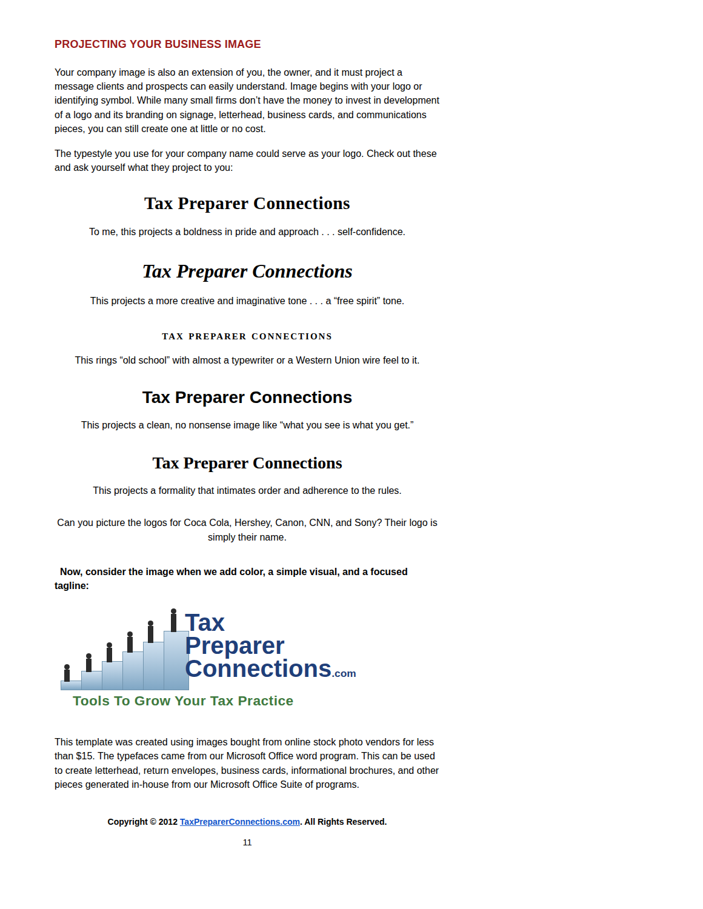PROJECTING YOUR BUSINESS IMAGE
Your company image is also an extension of you, the owner, and it must project a message clients and prospects can easily understand. Image begins with your logo or identifying symbol. While many small firms don’t have the money to invest in development of a logo and its branding on signage, letterhead, business cards, and communications pieces, you can still create one at little or no cost.
The typestyle you use for your company name could serve as your logo. Check out these and ask yourself what they project to you:
Tax Preparer Connections
To me, this projects a boldness in pride and approach . . . self-confidence.
Tax Preparer Connections
This projects a more creative and imaginative tone . . . a “free spirit” tone.
Tax Preparer Connections
This rings “old school” with almost a typewriter or a Western Union wire feel to it.
Tax Preparer Connections
This projects a clean, no nonsense image like “what you see is what you get.”
Tax Preparer Connections
This projects a formality that intimates order and adherence to the rules.
Can you picture the logos for Coca Cola, Hershey, Canon, CNN, and Sony? Their logo is simply their name.
Now, consider the image when we add color, a simple visual, and a focused tagline:
Tax Preparer Connections.com
Tools To Grow Your Tax Practice
This template was created using images bought from online stock photo vendors for less than $15. The typefaces came from our Microsoft Office word program. This can be used to create letterhead, return envelopes, business cards, informational brochures, and other pieces generated in-house from our Microsoft Office Suite of programs.
Copyright © 2012 TaxPreparerConnections.com. All Rights Reserved.
11